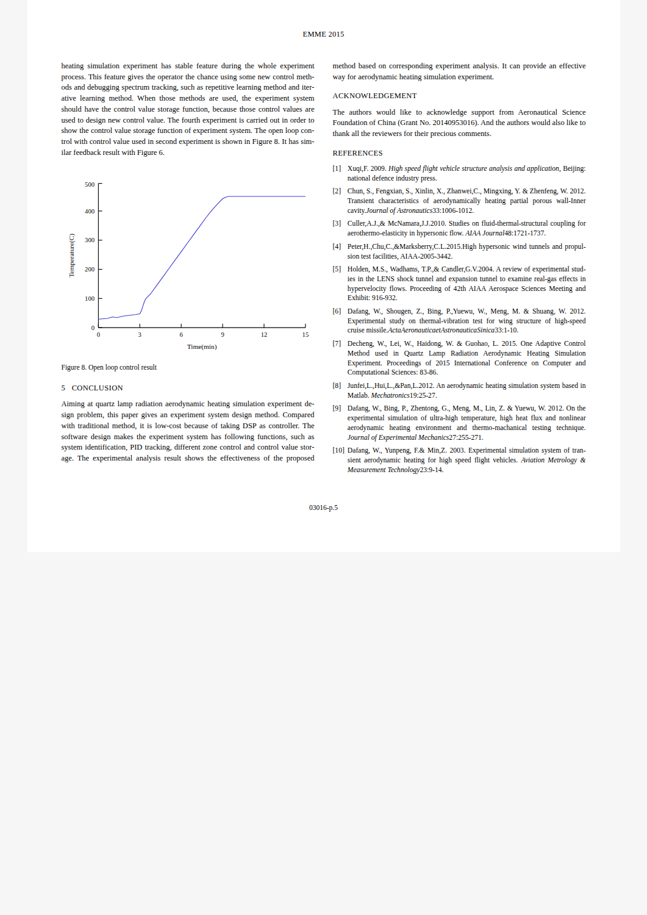EMME 2015
heating simulation experiment has stable feature during the whole experiment process. This feature gives the operator the chance using some new control methods and debugging spectrum tracking, such as repetitive learning method and iterative learning method. When those methods are used, the experiment system should have the control value storage function, because those control values are used to design new control value. The fourth experiment is carried out in order to show the control value storage function of experiment system. The open loop control with control value used in second experiment is shown in Figure 8. It has similar feedback result with Figure 6.
0 100 200 300 400 500 0 3 6 9 12 15 Time(min) Temperature(C)
Figure 8. Open loop control result
5 CONCLUSION
Aiming at quartz lamp radiation aerodynamic heating simulation experiment design problem, this paper gives an experiment system design method. Compared with traditional method, it is low-cost because of taking DSP as controller. The software design makes the experiment system has following functions, such as system identification, PID tracking, different zone control and control value storage. The experimental analysis result shows the effectiveness of the proposed method based on corresponding experiment analysis. It can provide an effective way for aerodynamic heating simulation experiment.
ACKNOWLEDGEMENT
The authors would like to acknowledge support from Aeronautical Science Foundation of China (Grant No. 20140953016). And the authors would also like to thank all the reviewers for their precious comments.
REFERENCES
[1] Xuqi,F. 2009. High speed flight vehicle structure analysis and application, Beijing: national defence industry press.
[2] Chun, S., Fengxian, S., Xinlin, X., Zhanwei,C., Mingxing, Y. & Zhenfeng, W. 2012. Transient characteristics of aerodynamically heating partial porous wall-Inner cavity.Journal of Astronautics33:1006-1012.
[3] Culler,A.J.,& McNamara,J.J.2010. Studies on fluid-thermal-structural coupling for aerothermo-elasticity in hypersonic flow. AIAA Journal48:1721-1737.
[4] Peter,H.,Chu,C.,&Marksberry,C.L.2015.High hypersonic wind tunnels and propulsion test facilities, AIAA-2005-3442.
[5] Holden, M.S., Wadhams, T.P.,& Candler,G.V.2004. A review of experimental studies in the LENS shock tunnel and expansion tunnel to examine real-gas effects in hypervelocity flows. Proceeding of 42th AIAA Aerospace Sciences Meeting and Exhibit: 916-932.
[6] Dafang, W., Shougen, Z., Bing, P.,Yuewu, W., Meng, M. & Shuang, W. 2012. Experimental study on thermal-vibration test for wing structure of high-speed cruise missile.ActaAeronauticaetAstronauticaSinica33:1-10.
[7] Decheng, W., Lei, W., Haidong, W. & Guohao, L. 2015. One Adaptive Control Method used in Quartz Lamp Radiation Aerodynamic Heating Simulation Experiment. Proceedings of 2015 International Conference on Computer and Computational Sciences: 83-86.
[8] Junfei,L.,Hui,L.,&Pan,L.2012. An aerodynamic heating simulation system based in Matlab. Mechatronics19:25-27.
[9] Dafang, W., Bing, P., Zhentong, G., Meng, M., Lin, Z. & Yuewu, W. 2012. On the experimental simulation of ultra-high temperature, high heat flux and nonlinear aerodynamic heating environment and thermo-machanical testing technique. Journal of Experimental Mechanics27:255-271.
[10] Dafang, W., Yunpeng, F.& Min,Z. 2003. Experimental simulation system of transient aerodynamic heating for high speed flight vehicles. Aviation Metrology & Measurement Technology23:9-14.
03016-p.5